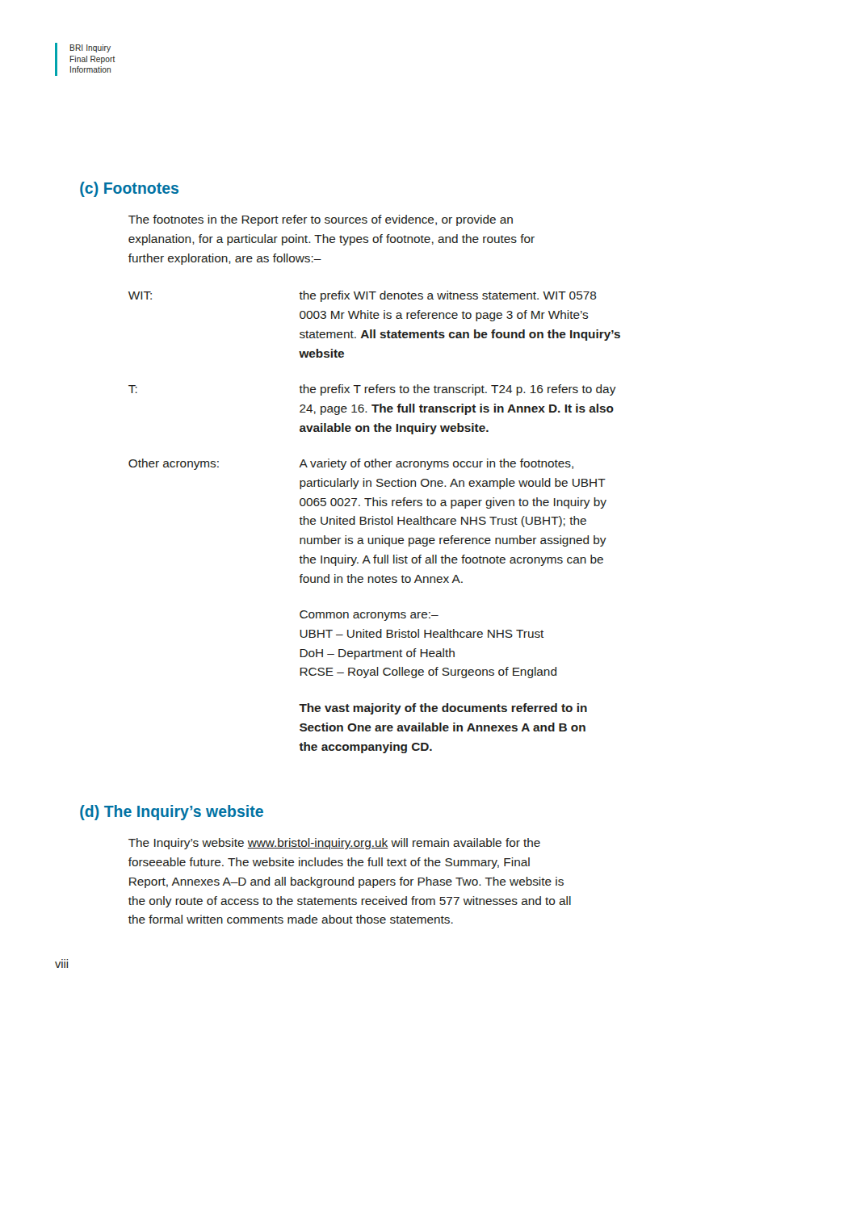BRI Inquiry Final Report Information
(c) Footnotes
The footnotes in the Report refer to sources of evidence, or provide an explanation, for a particular point. The types of footnote, and the routes for further exploration, are as follows:–
| WIT: | the prefix WIT denotes a witness statement. WIT 0578 0003 Mr White is a reference to page 3 of Mr White’s statement. All statements can be found on the Inquiry’s website |
| T: | the prefix T refers to the transcript. T24 p. 16 refers to day 24, page 16. The full transcript is in Annex D. It is also available on the Inquiry website. |
| Other acronyms: | A variety of other acronyms occur in the footnotes, particularly in Section One. An example would be UBHT 0065 0027. This refers to a paper given to the Inquiry by the United Bristol Healthcare NHS Trust (UBHT); the number is a unique page reference number assigned by the Inquiry. A full list of all the footnote acronyms can be found in the notes to Annex A. Common acronyms are:– UBHT – United Bristol Healthcare NHS Trust DoH – Department of Health RCSE – Royal College of Surgeons of England The vast majority of the documents referred to in Section One are available in Annexes A and B on the accompanying CD. |
(d) The Inquiry’s website
The Inquiry’s website www.bristol-inquiry.org.uk will remain available for the forseeable future. The website includes the full text of the Summary, Final Report, Annexes A–D and all background papers for Phase Two. The website is the only route of access to the statements received from 577 witnesses and to all the formal written comments made about those statements.
viii